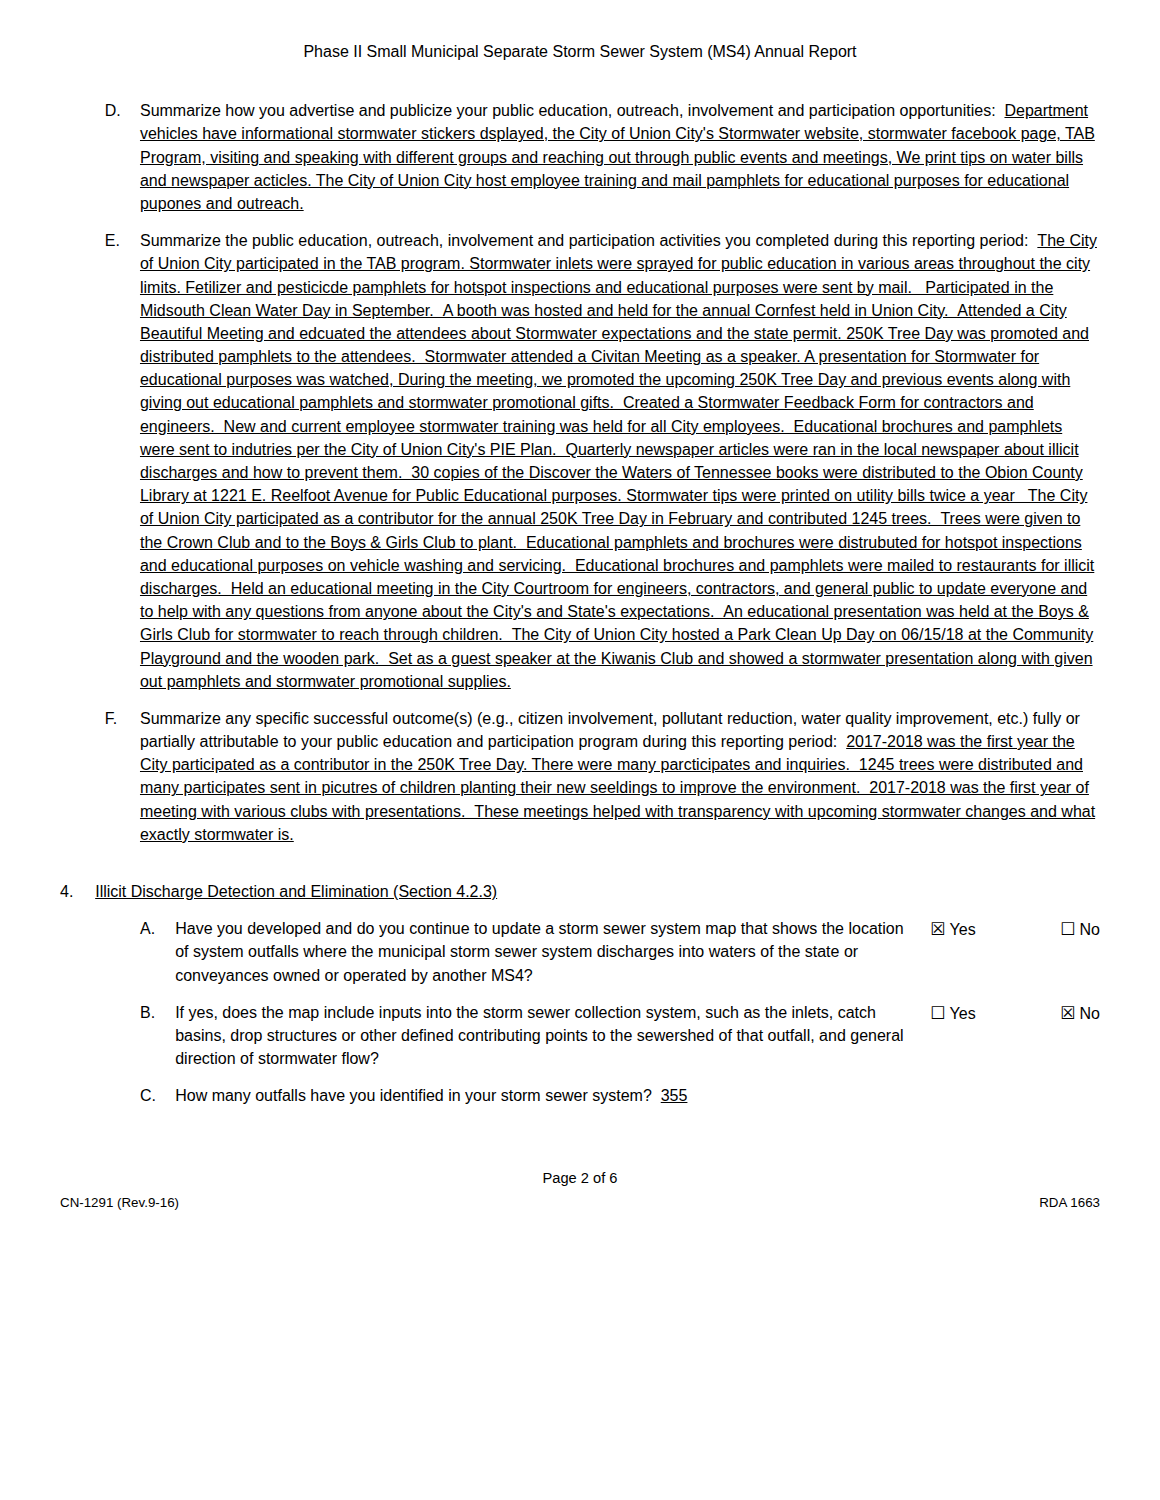Phase II Small Municipal Separate Storm Sewer System (MS4) Annual Report
D.
Summarize how you advertise and publicize your public education, outreach, involvement and participation opportunities: Department vehicles have informational stormwater stickers dsplayed, the City of Union City's Stormwater website, stormwater facebook page, TAB Program, visiting and speaking with different groups and reaching out through public events and meetings, We print tips on water bills and newspaper acticles. The City of Union City host employee training and mail pamphlets for educational purposes for educational pupones and outreach.
E.
Summarize the public education, outreach, involvement and participation activities you completed during this reporting period: The City of Union City participated in the TAB program. Stormwater inlets were sprayed for public education in various areas throughout the city limits. Fetilizer and pesticicde pamphlets for hotspot inspections and educational purposes were sent by mail. Participated in the Midsouth Clean Water Day in September. A booth was hosted and held for the annual Cornfest held in Union City. Attended a City Beautiful Meeting and edcuated the attendees about Stormwater expectations and the state permit. 250K Tree Day was promoted and distributed pamphlets to the attendees. Stormwater attended a Civitan Meeting as a speaker. A presentation for Stormwater for educational purposes was watched, During the meeting, we promoted the upcoming 250K Tree Day and previous events along with giving out educational pamphlets and stormwater promotional gifts. Created a Stormwater Feedback Form for contractors and engineers. New and current employee stormwater training was held for all City employees. Educational brochures and pamphlets were sent to indutries per the City of Union City's PIE Plan. Quarterly newspaper articles were ran in the local newspaper about illicit discharges and how to prevent them. 30 copies of the Discover the Waters of Tennessee books were distributed to the Obion County Library at 1221 E. Reelfoot Avenue for Public Educational purposes. Stormwater tips were printed on utility bills twice a year The City of Union City participated as a contributor for the annual 250K Tree Day in February and contributed 1245 trees. Trees were given to the Crown Club and to the Boys & Girls Club to plant. Educational pamphlets and brochures were distrubuted for hotspot inspections and educational purposes on vehicle washing and servicing. Educational brochures and pamphlets were mailed to restaurants for illicit discharges. Held an educational meeting in the City Courtroom for engineers, contractors, and general public to update everyone and to help with any questions from anyone about the City's and State's expectations. An educational presentation was held at the Boys & Girls Club for stormwater to reach through children. The City of Union City hosted a Park Clean Up Day on 06/15/18 at the Community Playground and the wooden park. Set as a guest speaker at the Kiwanis Club and showed a stormwater presentation along with given out pamphlets and stormwater promotional supplies.
F.
Summarize any specific successful outcome(s) (e.g., citizen involvement, pollutant reduction, water quality improvement, etc.) fully or partially attributable to your public education and participation program during this reporting period: 2017-2018 was the first year the City participated as a contributor in the 250K Tree Day. There were many parcticipates and inquiries. 1245 trees were distributed and many participates sent in picutres of children planting their new seeldings to improve the environment. 2017-2018 was the first year of meeting with various clubs with presentations. These meetings helped with transparency with upcoming stormwater changes and what exactly stormwater is.
4.
Illicit Discharge Detection and Elimination (Section 4.2.3)
A.
Have you developed and do you continue to update a storm sewer system map that shows the location of system outfalls where the municipal storm sewer system discharges into waters of the state or conveyances owned or operated by another MS4?
☒Yes ☐No
B.
If yes, does the map include inputs into the storm sewer collection system, such as the inlets, catch basins, drop structures or other defined contributing points to the sewershed of that outfall, and general direction of stormwater flow?
☐Yes ☒No
C.
How many outfalls have you identified in your storm sewer system? 355
Page 2 of 6
CN-1291 (Rev.9-16) RDA 1663